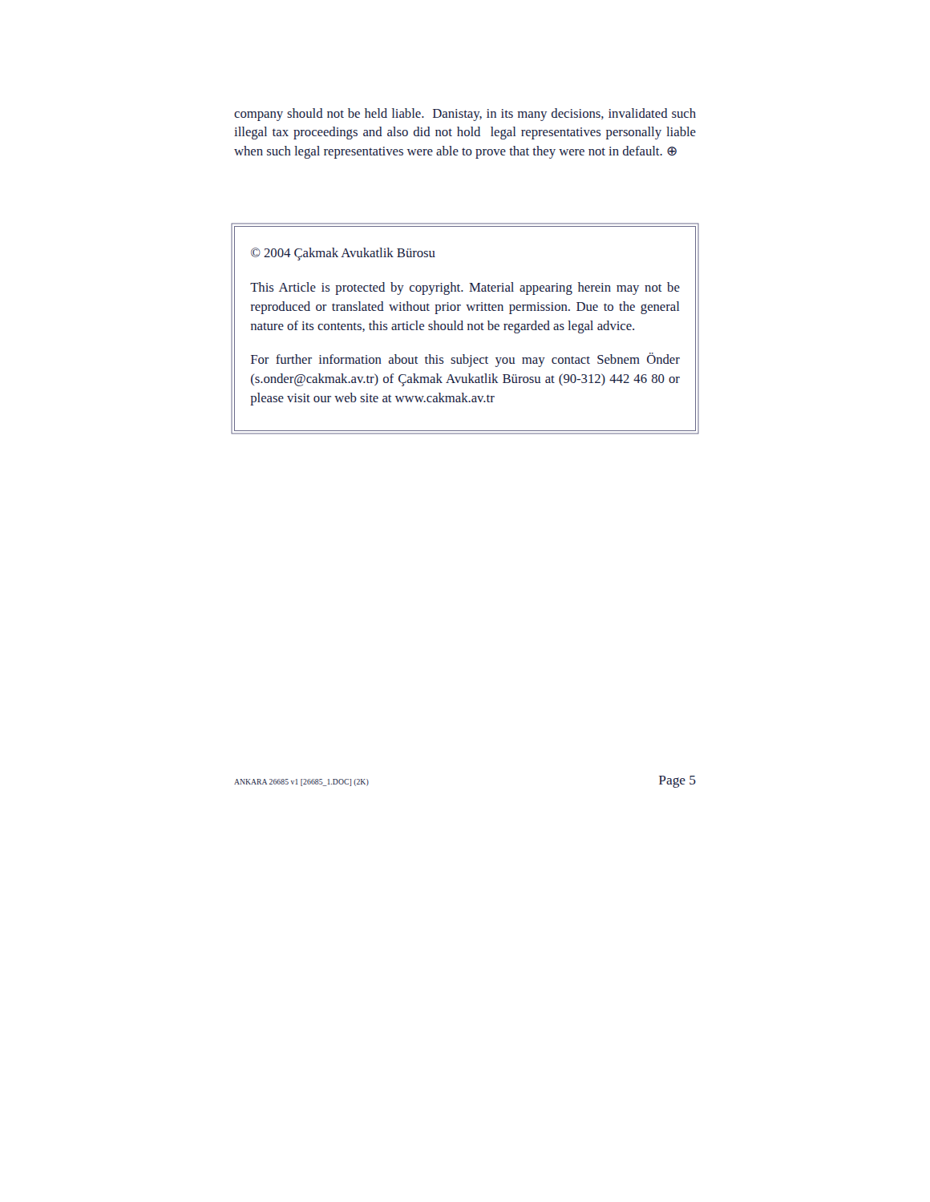company should not be held liable. Danistay, in its many decisions, invalidated such illegal tax proceedings and also did not hold legal representatives personally liable when such legal representatives were able to prove that they were not in default. ⊕
© 2004 Çakmak Avukatlik Bürosu
This Article is protected by copyright. Material appearing herein may not be reproduced or translated without prior written permission. Due to the general nature of its contents, this article should not be regarded as legal advice.
For further information about this subject you may contact Sebnem Önder (s.onder@cakmak.av.tr) of Çakmak Avukatlik Bürosu at (90-312) 442 46 80 or please visit our web site at www.cakmak.av.tr
ANKARA 26685 v1 [26685_1.DOC] (2K) Page 5